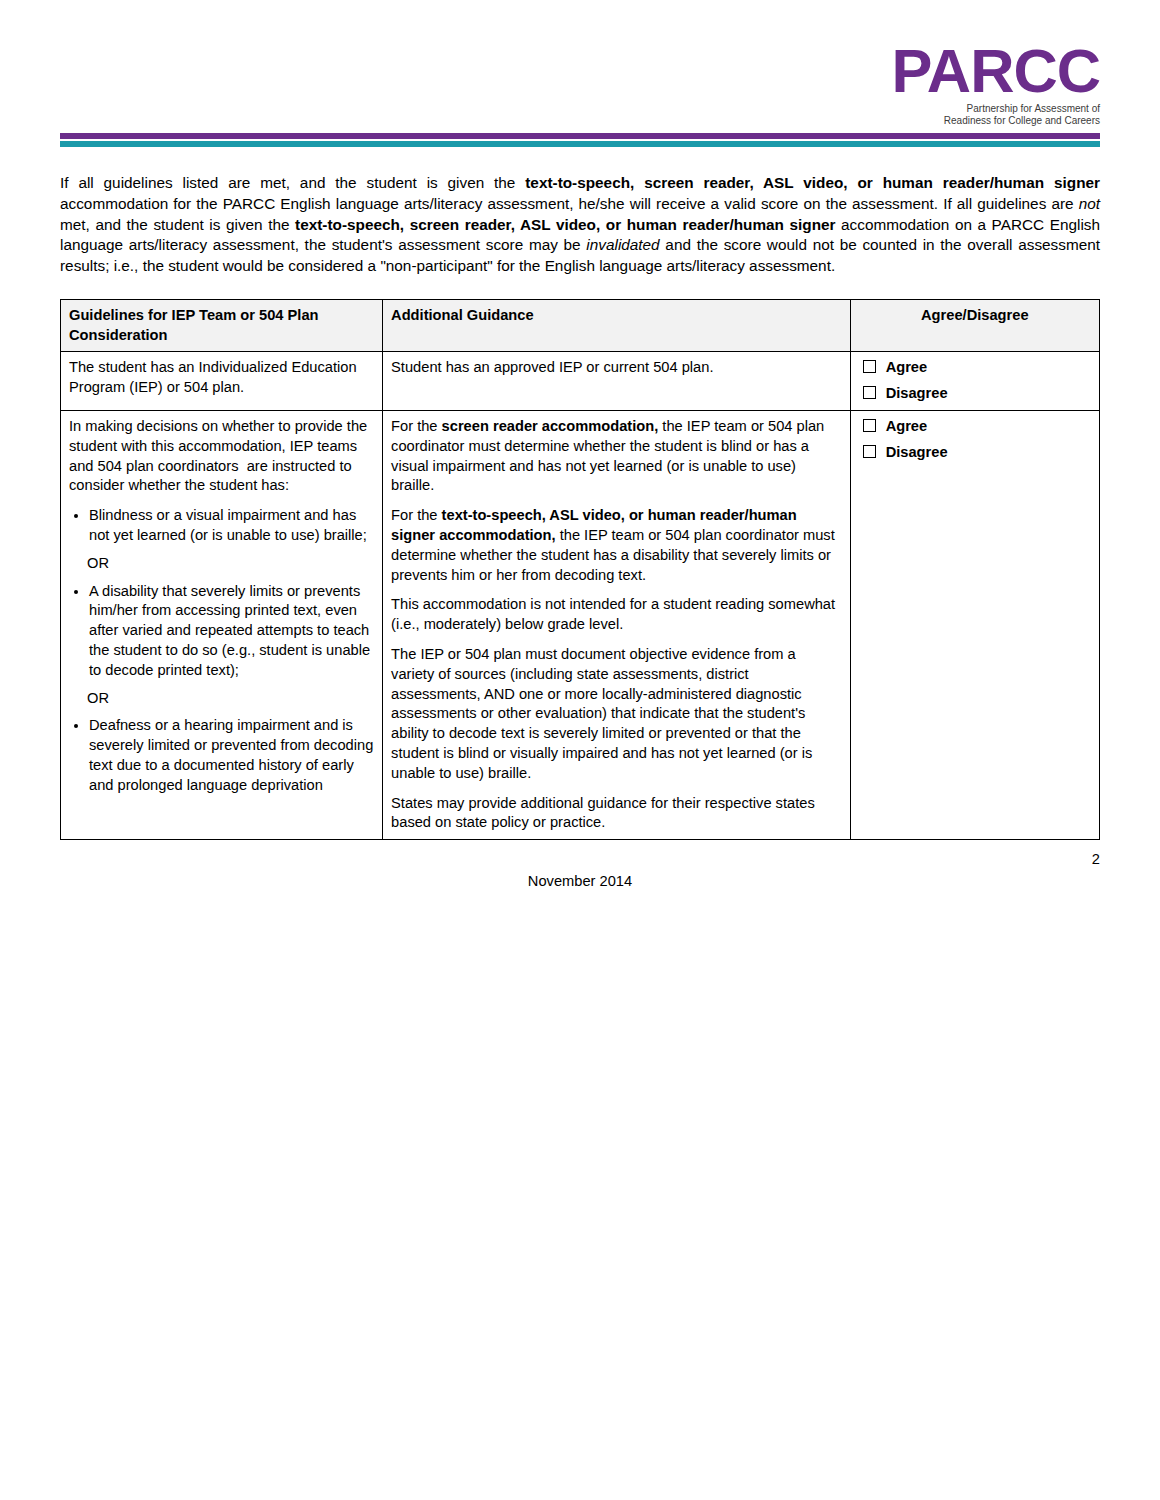PARCC
Partnership for Assessment of
Readiness for College and Careers
If all guidelines listed are met, and the student is given the text-to-speech, screen reader, ASL video, or human reader/human signer accommodation for the PARCC English language arts/literacy assessment, he/she will receive a valid score on the assessment. If all guidelines are not met, and the student is given the text-to-speech, screen reader, ASL video, or human reader/human signer accommodation on a PARCC English language arts/literacy assessment, the student's assessment score may be invalidated and the score would not be counted in the overall assessment results; i.e., the student would be considered a "non-participant" for the English language arts/literacy assessment.
| Guidelines for IEP Team or 504 Plan Consideration | Additional Guidance | Agree/Disagree |
| --- | --- | --- |
| The student has an Individualized Education Program (IEP) or 504 plan. | Student has an approved IEP or current 504 plan. | Agree Disagree |
| In making decisions on whether to provide the student with this accommodation, IEP teams and 504 plan coordinators are instructed to consider whether the student has: Blindness or a visual impairment and has not yet learned (or is unable to use) braille; OR A disability that severely limits or prevents him/her from accessing printed text, even after varied and repeated attempts to teach the student to do so (e.g., student is unable to decode printed text); OR Deafness or a hearing impairment and is severely limited or prevented from decoding text due to a documented history of early and prolonged language deprivation | For the screen reader accommodation, the IEP team or 504 plan coordinator must determine whether the student is blind or has a visual impairment and has not yet learned (or is unable to use) braille. For the text-to-speech, ASL video, or human reader/human signer accommodation, the IEP team or 504 plan coordinator must determine whether the student has a disability that severely limits or prevents him or her from decoding text. This accommodation is not intended for a student reading somewhat (i.e., moderately) below grade level. The IEP or 504 plan must document objective evidence from a variety of sources (including state assessments, district assessments, AND one or more locally-administered diagnostic assessments or other evaluation) that indicate that the student's ability to decode text is severely limited or prevented or that the student is blind or visually impaired and has not yet learned (or is unable to use) braille. States may provide additional guidance for their respective states based on state policy or practice. | Agree Disagree |
2
November 2014